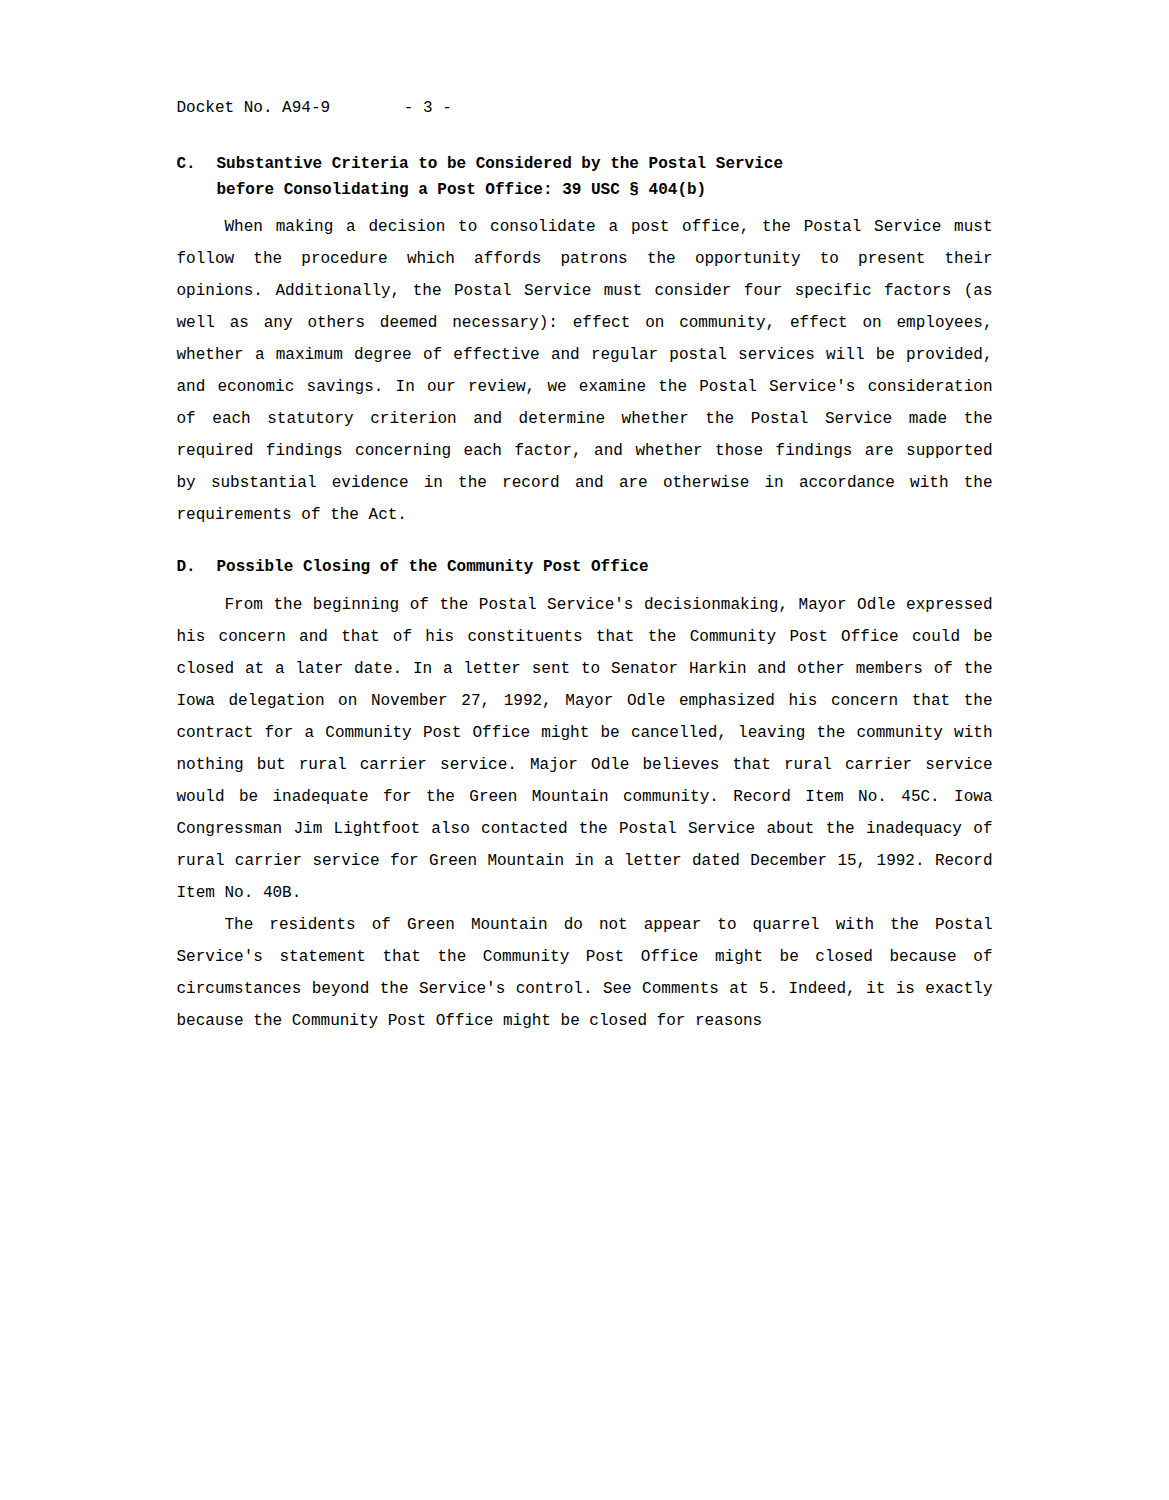Docket No. A94-9 - 3 -
C. Substantive Criteria to be Considered by the Postal Service
before Consolidating a Post Office: 39 USC § 404(b)
When making a decision to consolidate a post office, the Postal Service must follow the procedure which affords patrons the opportunity to present their opinions. Additionally, the Postal Service must consider four specific factors (as well as any others deemed necessary): effect on community, effect on employees, whether a maximum degree of effective and regular postal services will be provided, and economic savings. In our review, we examine the Postal Service's consideration of each statutory criterion and determine whether the Postal Service made the required findings concerning each factor, and whether those findings are supported by substantial evidence in the record and are otherwise in accordance with the requirements of the Act.
D. Possible Closing of the Community Post Office
From the beginning of the Postal Service's decisionmaking, Mayor Odle expressed his concern and that of his constituents that the Community Post Office could be closed at a later date. In a letter sent to Senator Harkin and other members of the Iowa delegation on November 27, 1992, Mayor Odle emphasized his concern that the contract for a Community Post Office might be cancelled, leaving the community with nothing but rural carrier service. Major Odle believes that rural carrier service would be inadequate for the Green Mountain community. Record Item No. 45C. Iowa Congressman Jim Lightfoot also contacted the Postal Service about the inadequacy of rural carrier service for Green Mountain in a letter dated December 15, 1992. Record Item No. 40B.
The residents of Green Mountain do not appear to quarrel with the Postal Service's statement that the Community Post Office might be closed because of circumstances beyond the Service's control. See Comments at 5. Indeed, it is exactly because the Community Post Office might be closed for reasons